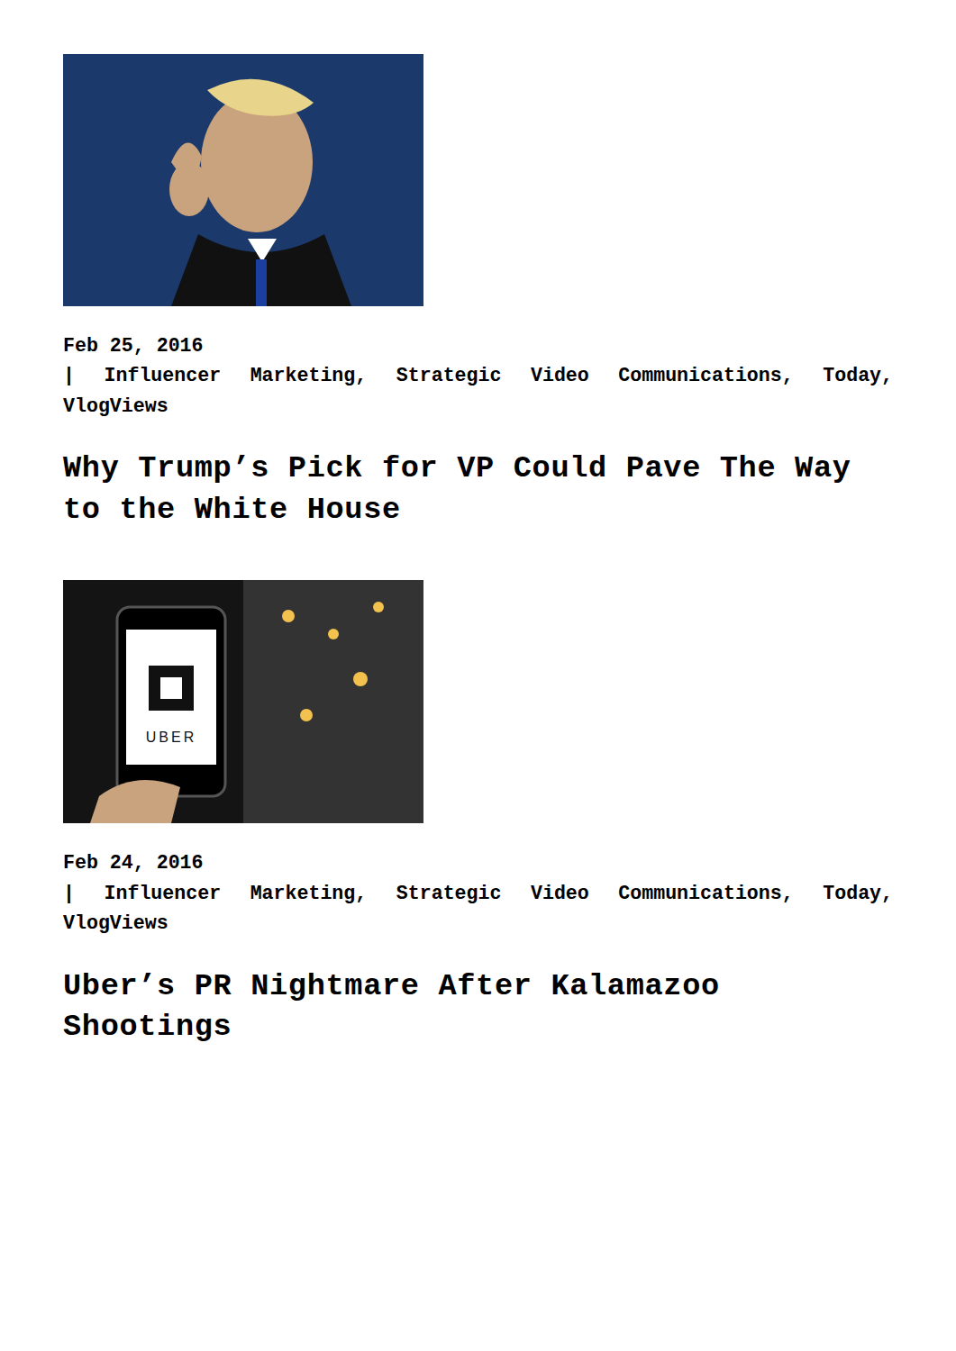Feb 25, 2016 | Influencer Marketing, Strategic Video Communications, Today, VlogViews
Why Trump’s Pick for VP Could Pave The Way to the White House
Feb 24, 2016 | Influencer Marketing, Strategic Video Communications, Today, VlogViews
Uber’s PR Nightmare After Kalamazoo Shootings